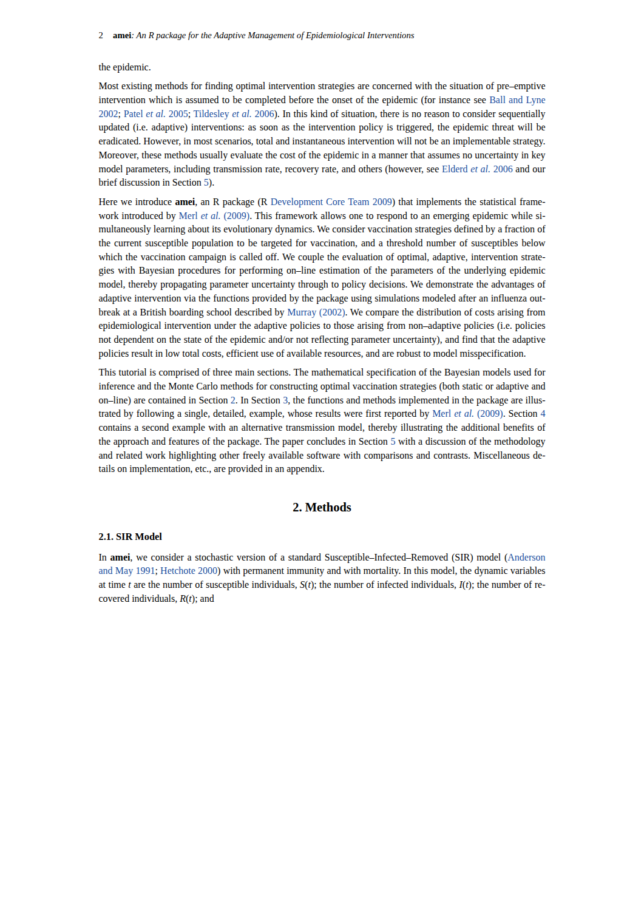2 amei: An R package for the Adaptive Management of Epidemiological Interventions
the epidemic.
Most existing methods for finding optimal intervention strategies are concerned with the situation of pre–emptive intervention which is assumed to be completed before the onset of the epidemic (for instance see Ball and Lyne 2002; Patel et al. 2005; Tildesley et al. 2006). In this kind of situation, there is no reason to consider sequentially updated (i.e. adaptive) interventions: as soon as the intervention policy is triggered, the epidemic threat will be eradicated. However, in most scenarios, total and instantaneous intervention will not be an implementable strategy. Moreover, these methods usually evaluate the cost of the epidemic in a manner that assumes no uncertainty in key model parameters, including transmission rate, recovery rate, and others (however, see Elderd et al. 2006 and our brief discussion in Section 5).
Here we introduce amei, an R package (R Development Core Team 2009) that implements the statistical framework introduced by Merl et al. (2009). This framework allows one to respond to an emerging epidemic while simultaneously learning about its evolutionary dynamics. We consider vaccination strategies defined by a fraction of the current susceptible population to be targeted for vaccination, and a threshold number of susceptibles below which the vaccination campaign is called off. We couple the evaluation of optimal, adaptive, intervention strategies with Bayesian procedures for performing on–line estimation of the parameters of the underlying epidemic model, thereby propagating parameter uncertainty through to policy decisions. We demonstrate the advantages of adaptive intervention via the functions provided by the package using simulations modeled after an influenza outbreak at a British boarding school described by Murray (2002). We compare the distribution of costs arising from epidemiological intervention under the adaptive policies to those arising from non–adaptive policies (i.e. policies not dependent on the state of the epidemic and/or not reflecting parameter uncertainty), and find that the adaptive policies result in low total costs, efficient use of available resources, and are robust to model misspecification.
This tutorial is comprised of three main sections. The mathematical specification of the Bayesian models used for inference and the Monte Carlo methods for constructing optimal vaccination strategies (both static or adaptive and on–line) are contained in Section 2. In Section 3, the functions and methods implemented in the package are illustrated by following a single, detailed, example, whose results were first reported by Merl et al. (2009). Section 4 contains a second example with an alternative transmission model, thereby illustrating the additional benefits of the approach and features of the package. The paper concludes in Section 5 with a discussion of the methodology and related work highlighting other freely available software with comparisons and contrasts. Miscellaneous details on implementation, etc., are provided in an appendix.
2. Methods
2.1. SIR Model
In amei, we consider a stochastic version of a standard Susceptible–Infected–Removed (SIR) model (Anderson and May 1991; Hetchote 2000) with permanent immunity and with mortality. In this model, the dynamic variables at time t are the number of susceptible individuals, S(t); the number of infected individuals, I(t); the number of recovered individuals, R(t); and